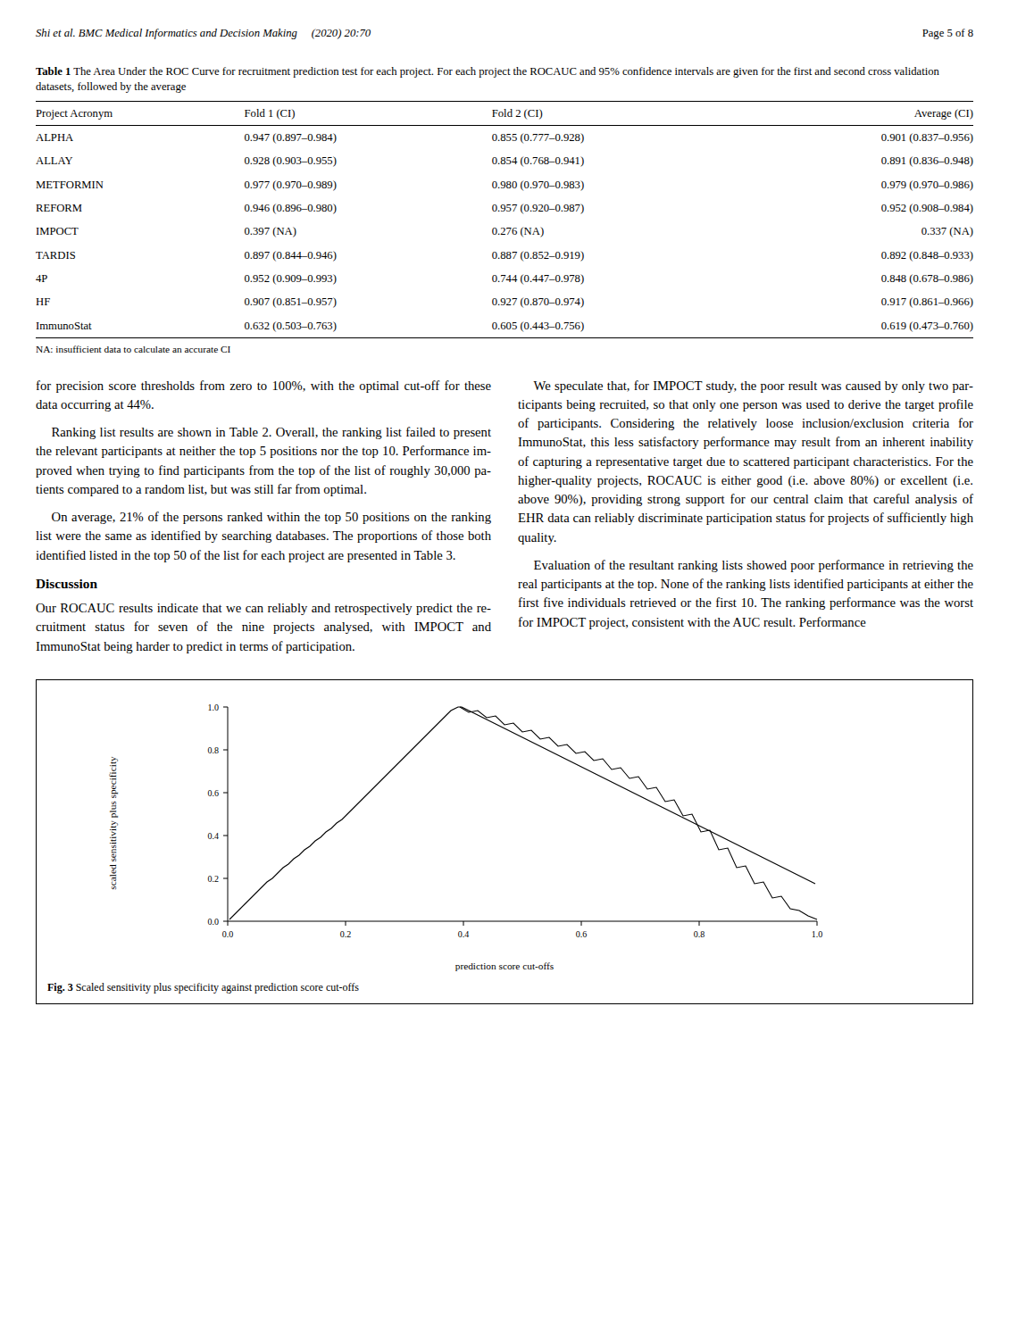Shi et al. BMC Medical Informatics and Decision Making (2020) 20:70
Page 5 of 8
Table 1 The Area Under the ROC Curve for recruitment prediction test for each project. For each project the ROCAUC and 95% confidence intervals are given for the first and second cross validation datasets, followed by the average
| Project Acronym | Fold 1 (CI) | Fold 2 (CI) | Average (CI) |
| --- | --- | --- | --- |
| ALPHA | 0.947 (0.897–0.984) | 0.855 (0.777–0.928) | 0.901 (0.837–0.956) |
| ALLAY | 0.928 (0.903–0.955) | 0.854 (0.768–0.941) | 0.891 (0.836–0.948) |
| METFORMIN | 0.977 (0.970–0.989) | 0.980 (0.970–0.983) | 0.979 (0.970–0.986) |
| REFORM | 0.946 (0.896–0.980) | 0.957 (0.920–0.987) | 0.952 (0.908–0.984) |
| IMPOCT | 0.397 (NA) | 0.276 (NA) | 0.337 (NA) |
| TARDIS | 0.897 (0.844–0.946) | 0.887 (0.852–0.919) | 0.892 (0.848–0.933) |
| 4P | 0.952 (0.909–0.993) | 0.744 (0.447–0.978) | 0.848 (0.678–0.986) |
| HF | 0.907 (0.851–0.957) | 0.927 (0.870–0.974) | 0.917 (0.861–0.966) |
| ImmunoStat | 0.632 (0.503–0.763) | 0.605 (0.443–0.756) | 0.619 (0.473–0.760) |
NA: insufficient data to calculate an accurate CI
for precision score thresholds from zero to 100%, with the optimal cut-off for these data occurring at 44%.
Ranking list results are shown in Table 2. Overall, the ranking list failed to present the relevant participants at neither the top 5 positions nor the top 10. Performance improved when trying to find participants from the top of the list of roughly 30,000 patients compared to a random list, but was still far from optimal.
On average, 21% of the persons ranked within the top 50 positions on the ranking list were the same as identified by searching databases. The proportions of those both identified listed in the top 50 of the list for each project are presented in Table 3.
Discussion
Our ROCAUC results indicate that we can reliably and retrospectively predict the recruitment status for seven of the nine projects analysed, with IMPOCT and ImmunoStat being harder to predict in terms of participation.
We speculate that, for IMPOCT study, the poor result was caused by only two participants being recruited, so that only one person was used to derive the target profile of participants. Considering the relatively loose inclusion/exclusion criteria for ImmunoStat, this less satisfactory performance may result from an inherent inability of capturing a representative target due to scattered participant characteristics. For the higher-quality projects, ROCAUC is either good (i.e. above 80%) or excellent (i.e. above 90%), providing strong support for our central claim that careful analysis of EHR data can reliably discriminate participation status for projects of sufficiently high quality.
Evaluation of the resultant ranking lists showed poor performance in retrieving the real participants at the top. None of the ranking lists identified participants at either the first five individuals retrieved or the first 10. The ranking performance was the worst for IMPOCT project, consistent with the AUC result. Performance
scaled sensitivity plus specificity
0.0 0.2 0.4 0.6 0.8 1.0 0.0 0.2 0.4 0.6 0.8 1.0
prediction score cut-offs
Fig. 3 Scaled sensitivity plus specificity against prediction score cut-offs